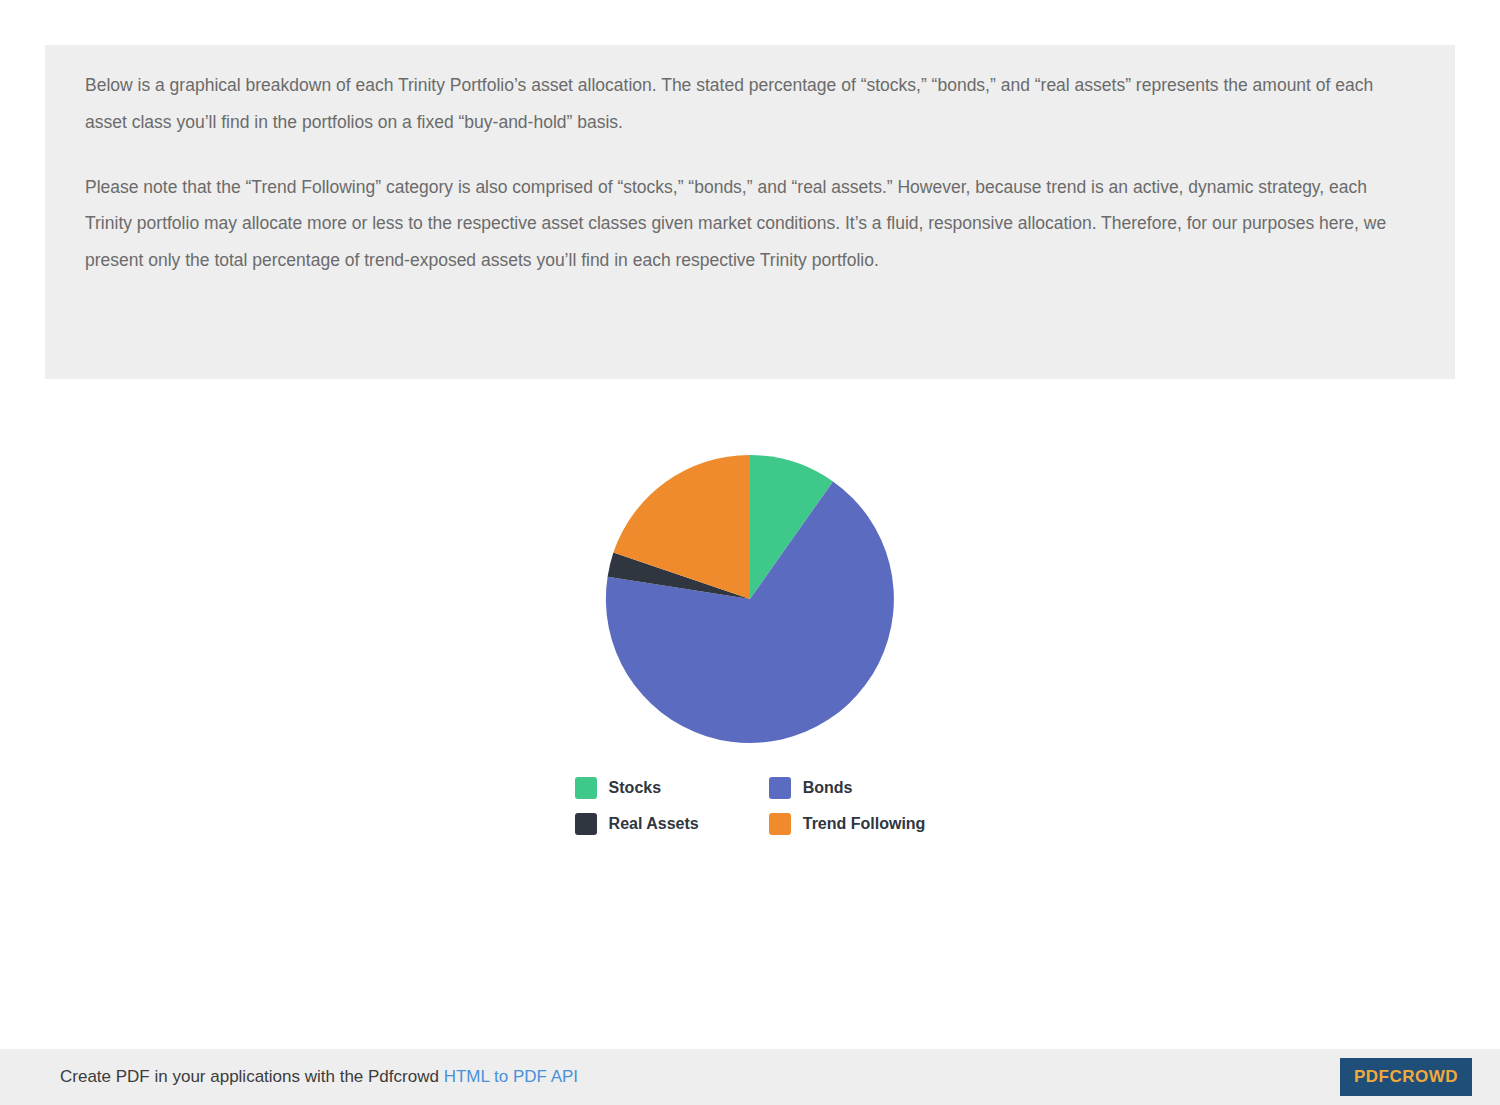Below is a graphical breakdown of each Trinity Portfolio’s asset allocation. The stated percentage of “stocks,” “bonds,” and “real assets” represents the amount of each asset class you’ll find in the portfolios on a fixed “buy-and-hold” basis.
Please note that the “Trend Following” category is also comprised of “stocks,” “bonds,” and “real assets.” However, because trend is an active, dynamic strategy, each Trinity portfolio may allocate more or less to the respective asset classes given market conditions. It’s a fluid, responsive allocation. Therefore, for our purposes here, we present only the total percentage of trend-exposed assets you’ll find in each respective Trinity portfolio.
Stocks
Bonds
Real Assets
Trend Following
Create PDF in your applications with the Pdfcrowd HTML to PDF API
PDFCROWD